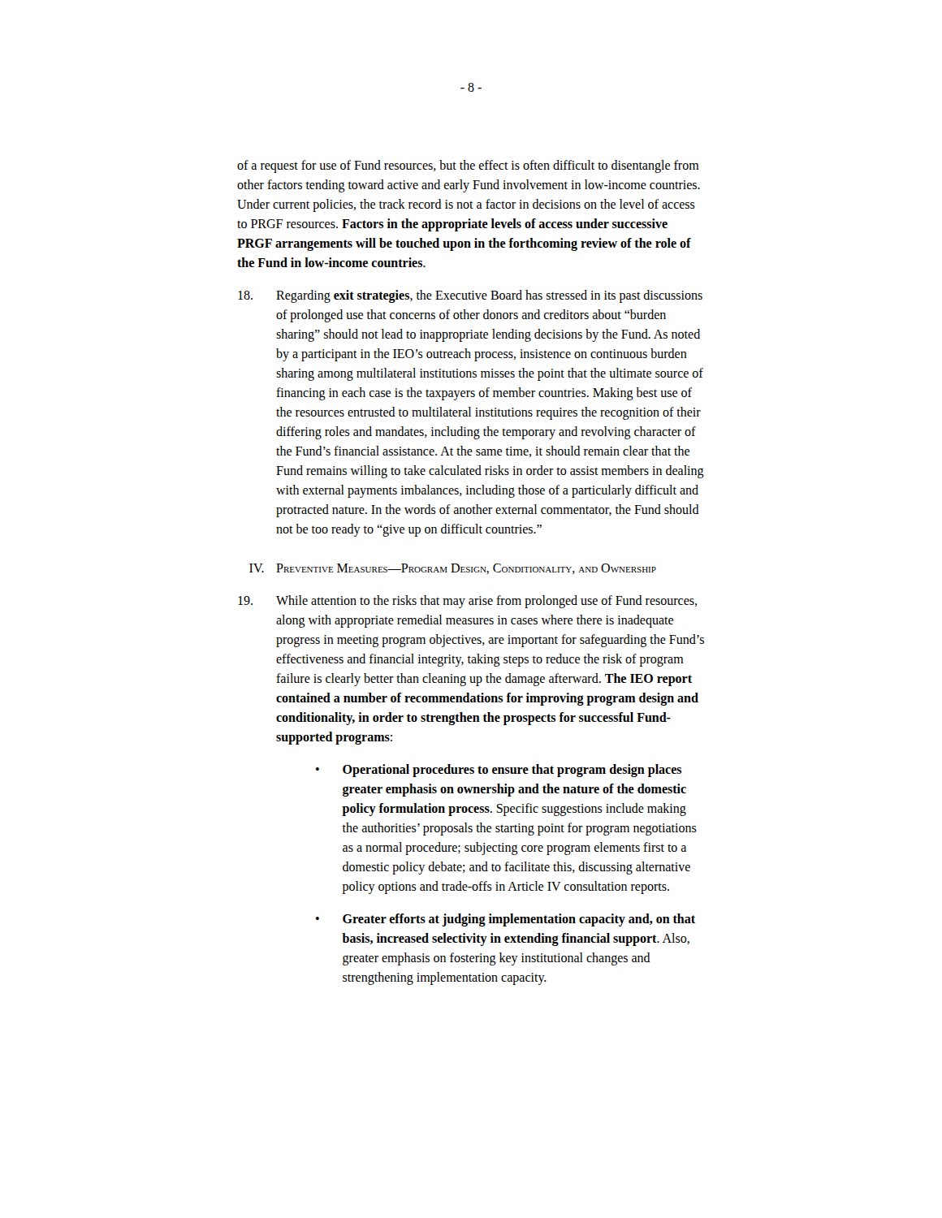- 8 -
of a request for use of Fund resources, but the effect is often difficult to disentangle from other factors tending toward active and early Fund involvement in low-income countries. Under current policies, the track record is not a factor in decisions on the level of access to PRGF resources. Factors in the appropriate levels of access under successive PRGF arrangements will be touched upon in the forthcoming review of the role of the Fund in low-income countries.
18.
Regarding exit strategies, the Executive Board has stressed in its past discussions of prolonged use that concerns of other donors and creditors about “burden sharing” should not lead to inappropriate lending decisions by the Fund. As noted by a participant in the IEO’s outreach process, insistence on continuous burden sharing among multilateral institutions misses the point that the ultimate source of financing in each case is the taxpayers of member countries. Making best use of the resources entrusted to multilateral institutions requires the recognition of their differing roles and mandates, including the temporary and revolving character of the Fund’s financial assistance. At the same time, it should remain clear that the Fund remains willing to take calculated risks in order to assist members in dealing with external payments imbalances, including those of a particularly difficult and protracted nature. In the words of another external commentator, the Fund should not be too ready to “give up on difficult countries.”
IV.
Preventive Measures—Program Design, Conditionality, and Ownership
19.
While attention to the risks that may arise from prolonged use of Fund resources, along with appropriate remedial measures in cases where there is inadequate progress in meeting program objectives, are important for safeguarding the Fund’s effectiveness and financial integrity, taking steps to reduce the risk of program failure is clearly better than cleaning up the damage afterward. The IEO report contained a number of recommendations for improving program design and conditionality, in order to strengthen the prospects for successful Fund-supported programs:
•
Operational procedures to ensure that program design places greater emphasis on ownership and the nature of the domestic policy formulation process. Specific suggestions include making the authorities’ proposals the starting point for program negotiations as a normal procedure; subjecting core program elements first to a domestic policy debate; and to facilitate this, discussing alternative policy options and trade-offs in Article IV consultation reports.
•
Greater efforts at judging implementation capacity and, on that basis, increased selectivity in extending financial support. Also, greater emphasis on fostering key institutional changes and strengthening implementation capacity.